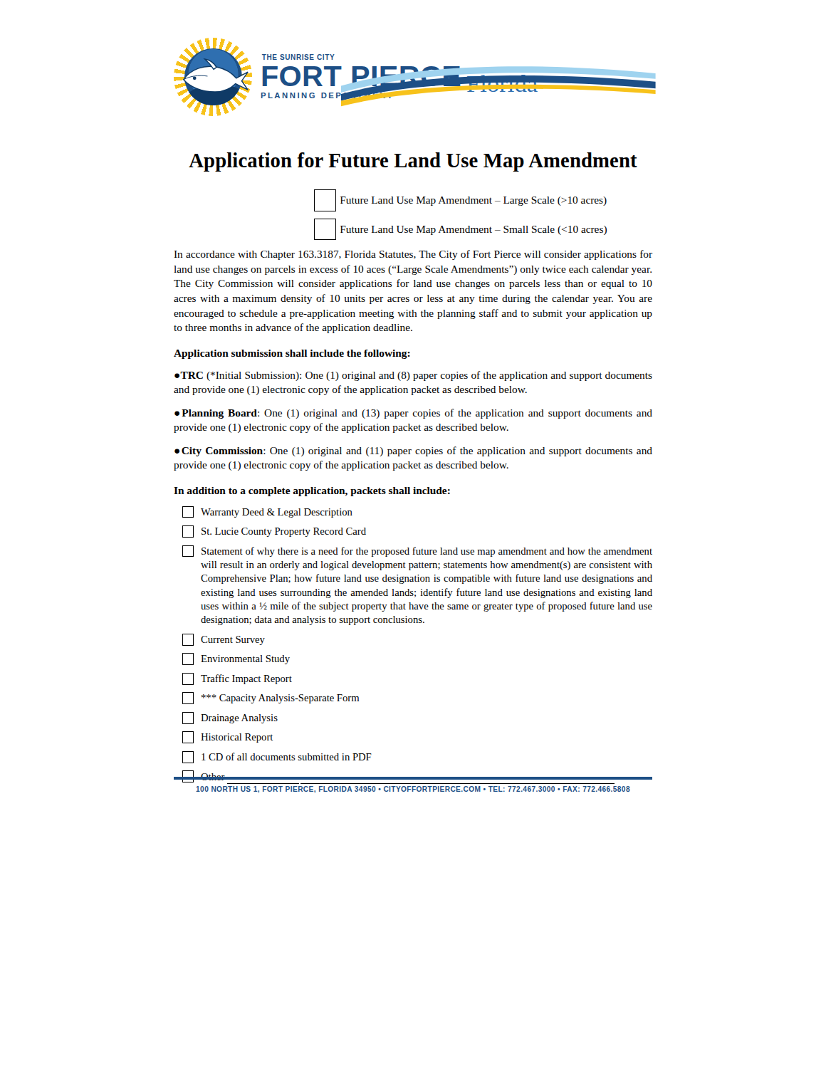THE SUNRISE CITY
FORT PIERCE
PLANNING DEPARTMENT
Florida
Application for Future Land Use Map Amendment
Future Land Use Map Amendment – Large Scale (>10 acres)
Future Land Use Map Amendment – Small Scale (<10 acres)
In accordance with Chapter 163.3187, Florida Statutes, The City of Fort Pierce will consider applications for land use changes on parcels in excess of 10 aces (“Large Scale Amendments”) only twice each calendar year. The City Commission will consider applications for land use changes on parcels less than or equal to 10 acres with a maximum density of 10 units per acres or less at any time during the calendar year. You are encouraged to schedule a pre-application meeting with the planning staff and to submit your application up to three months in advance of the application deadline.
Application submission shall include the following:
●TRC (*Initial Submission): One (1) original and (8) paper copies of the application and support documents and provide one (1) electronic copy of the application packet as described below.
●Planning Board: One (1) original and (13) paper copies of the application and support documents and provide one (1) electronic copy of the application packet as described below.
●City Commission: One (1) original and (11) paper copies of the application and support documents and provide one (1) electronic copy of the application packet as described below.
In addition to a complete application, packets shall include:
Warranty Deed & Legal Description
St. Lucie County Property Record Card
Statement of why there is a need for the proposed future land use map amendment and how the amendment will result in an orderly and logical development pattern; statements how amendment(s) are consistent with Comprehensive Plan; how future land use designation is compatible with future land use designations and existing land uses surrounding the amended lands; identify future land use designations and existing land uses within a ½ mile of the subject property that have the same or greater type of proposed future land use designation; data and analysis to support conclusions.
Current Survey
Environmental Study
Traffic Impact Report
*** Capacity Analysis-Separate Form
Drainage Analysis
Historical Report
1 CD of all documents submitted in PDF
Other
100 NORTH US 1, FORT PIERCE, FLORIDA 34950 • CITYOFFORTPIERCE.COM • TEL: 772.467.3000 • FAX: 772.466.5808